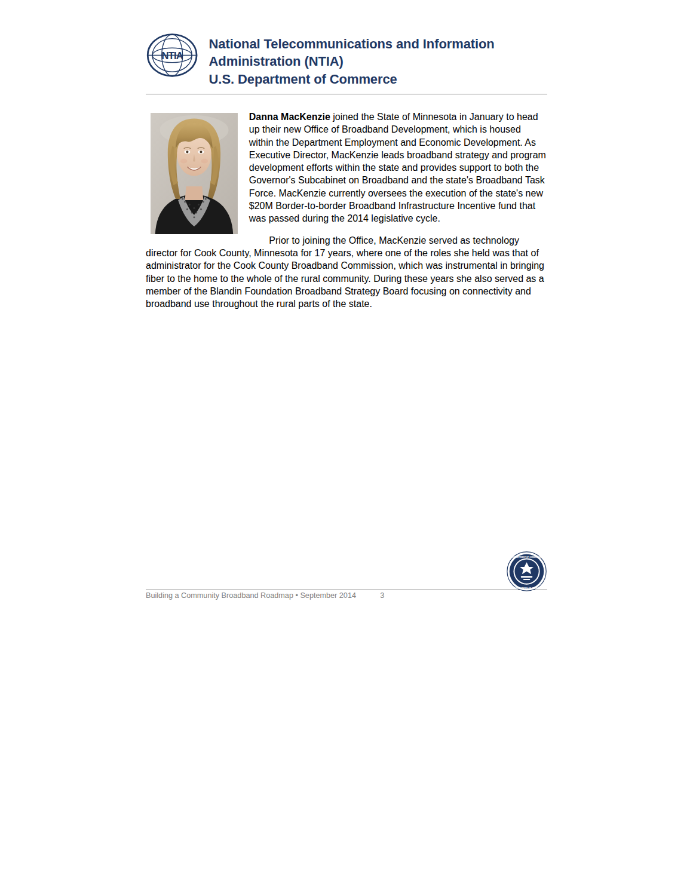NTIA
National Telecommunications and Information Administration (NTIA)
U.S. Department of Commerce
Danna MacKenzie joined the State of Minnesota in January to head up their new Office of Broadband Development, which is housed within the Department Employment and Economic Development. As Executive Director, MacKenzie leads broadband strategy and program development efforts within the state and provides support to both the Governor's Subcabinet on Broadband and the state's Broadband Task Force. MacKenzie currently oversees the execution of the state's new $20M Border-to-border Broadband Infrastructure Incentive fund that was passed during the 2014 legislative cycle.
Prior to joining the Office, MacKenzie served as technology director for Cook County, Minnesota for 17 years, where one of the roles she held was that of administrator for the Cook County Broadband Commission, which was instrumental in bringing fiber to the home to the whole of the rural community. During these years she also served as a member of the Blandin Foundation Broadband Strategy Board focusing on connectivity and broadband use throughout the rural parts of the state.
Building a Community Broadband Roadmap • September 20143
DEPARTMENT OF COMMERCE UNITED STATES OF AMERICA